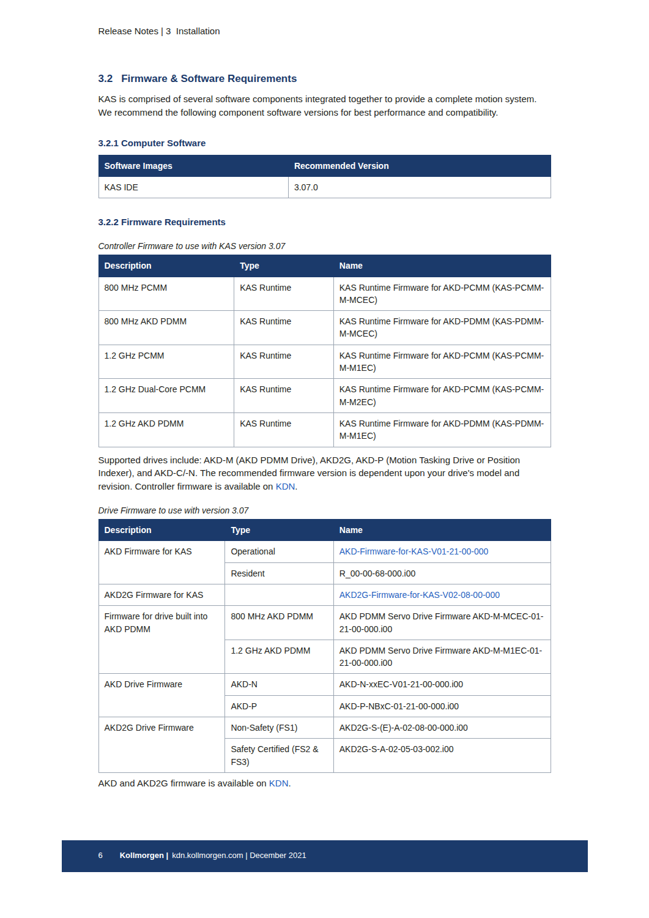Release Notes | 3 Installation
3.2 Firmware & Software Requirements
KAS is comprised of several software components integrated together to provide a complete motion system. We recommend the following component software versions for best performance and compatibility.
3.2.1 Computer Software
| Software Images | Recommended Version |
| --- | --- |
| KAS IDE | 3.07.0 |
3.2.2 Firmware Requirements
Controller Firmware to use with KAS version 3.07
| Description | Type | Name |
| --- | --- | --- |
| 800 MHz PCMM | KAS Runtime | KAS Runtime Firmware for AKD-PCMM (KAS-PCMM-M-MCEC) |
| 800 MHz AKD PDMM | KAS Runtime | KAS Runtime Firmware for AKD-PDMM (KAS-PDMM-M-MCEC) |
| 1.2 GHz PCMM | KAS Runtime | KAS Runtime Firmware for AKD-PCMM (KAS-PCMM-M-M1EC) |
| 1.2 GHz Dual-Core PCMM | KAS Runtime | KAS Runtime Firmware for AKD-PCMM (KAS-PCMM-M-M2EC) |
| 1.2 GHz AKD PDMM | KAS Runtime | KAS Runtime Firmware for AKD-PDMM (KAS-PDMM-M-M1EC) |
Supported drives include: AKD-M (AKD PDMM Drive), AKD2G, AKD-P (Motion Tasking Drive or Position Indexer), and AKD-C/-N. The recommended firmware version is dependent upon your drive's model and revision. Controller firmware is available on KDN.
Drive Firmware to use with version 3.07
| Description | Type | Name |
| --- | --- | --- |
| AKD Firmware for KAS | Operational | AKD-Firmware-for-KAS-V01-21-00-000 |
| Resident | R_00-00-68-000.i00 |
| AKD2G Firmware for KAS | | AKD2G-Firmware-for-KAS-V02-08-00-000 |
| Firmware for drive built into AKD PDMM | 800 MHz AKD PDMM | AKD PDMM Servo Drive Firmware AKD-M-MCEC-01-21-00-000.i00 |
| 1.2 GHz AKD PDMM | AKD PDMM Servo Drive Firmware AKD-M-M1EC-01-21-00-000.i00 |
| AKD Drive Firmware | AKD-N | AKD-N-xxEC-V01-21-00-000.i00 |
| AKD-P | AKD-P-NBxC-01-21-00-000.i00 |
| AKD2G Drive Firmware | Non-Safety (FS1) | AKD2G-S-(E)-A-02-08-00-000.i00 |
| Safety Certified (FS2 & FS3) | AKD2G-S-A-02-05-03-002.i00 |
AKD and AKD2G firmware is available on KDN.
6 Kollmorgen | kdn.kollmorgen.com | December 2021